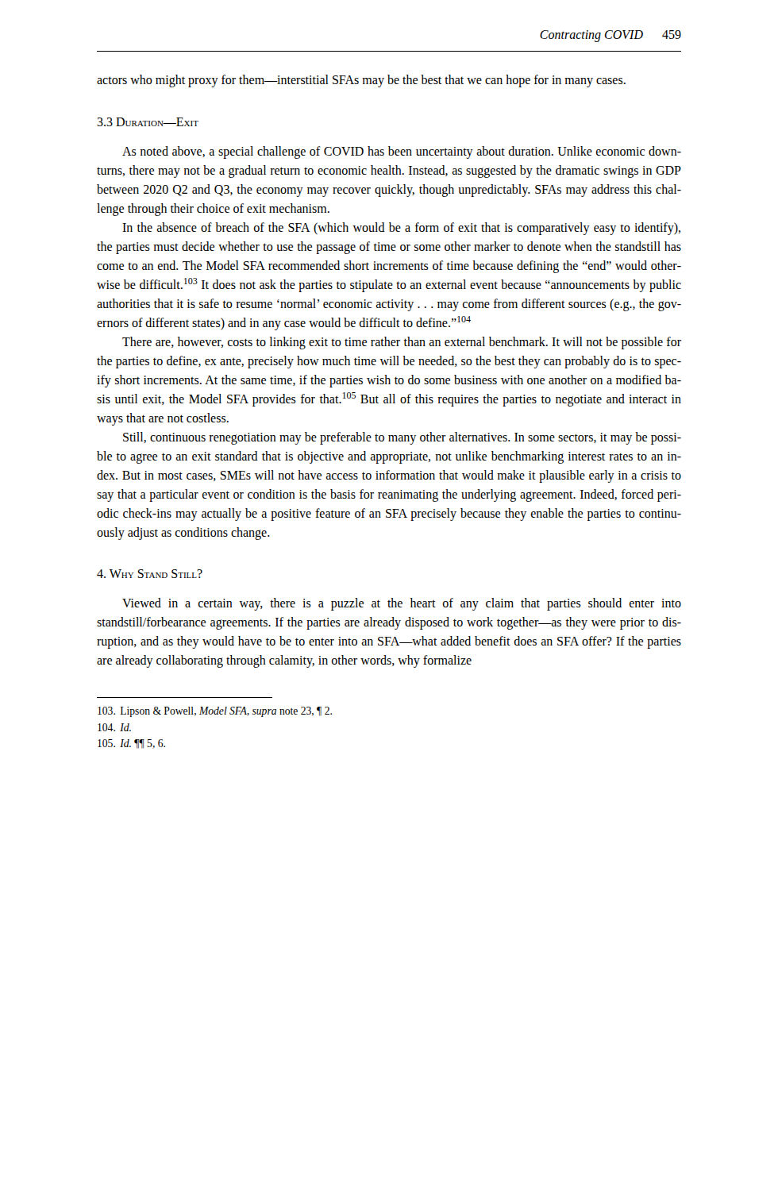Contracting COVID 459
actors who might proxy for them—interstitial SFAs may be the best that we can hope for in many cases.
3.3 Duration—Exit
As noted above, a special challenge of COVID has been uncertainty about duration. Unlike economic downturns, there may not be a gradual return to economic health. Instead, as suggested by the dramatic swings in GDP between 2020 Q2 and Q3, the economy may recover quickly, though unpredictably. SFAs may address this challenge through their choice of exit mechanism.
In the absence of breach of the SFA (which would be a form of exit that is comparatively easy to identify), the parties must decide whether to use the passage of time or some other marker to denote when the standstill has come to an end. The Model SFA recommended short increments of time because defining the “end” would otherwise be difficult.103 It does not ask the parties to stipulate to an external event because “announcements by public authorities that it is safe to resume ‘normal’ economic activity . . . may come from different sources (e.g., the governors of different states) and in any case would be difficult to define.”104
There are, however, costs to linking exit to time rather than an external benchmark. It will not be possible for the parties to define, ex ante, precisely how much time will be needed, so the best they can probably do is to specify short increments. At the same time, if the parties wish to do some business with one another on a modified basis until exit, the Model SFA provides for that.105 But all of this requires the parties to negotiate and interact in ways that are not costless.
Still, continuous renegotiation may be preferable to many other alternatives. In some sectors, it may be possible to agree to an exit standard that is objective and appropriate, not unlike benchmarking interest rates to an index. But in most cases, SMEs will not have access to information that would make it plausible early in a crisis to say that a particular event or condition is the basis for reanimating the underlying agreement. Indeed, forced periodic check-ins may actually be a positive feature of an SFA precisely because they enable the parties to continuously adjust as conditions change.
4. Why Stand Still?
Viewed in a certain way, there is a puzzle at the heart of any claim that parties should enter into standstill/forbearance agreements. If the parties are already disposed to work together—as they were prior to disruption, and as they would have to be to enter into an SFA—what added benefit does an SFA offer? If the parties are already collaborating through calamity, in other words, why formalize
103. Lipson & Powell, Model SFA, supra note 23, ¶ 2.
104. Id.
105. Id. ¶¶ 5, 6.